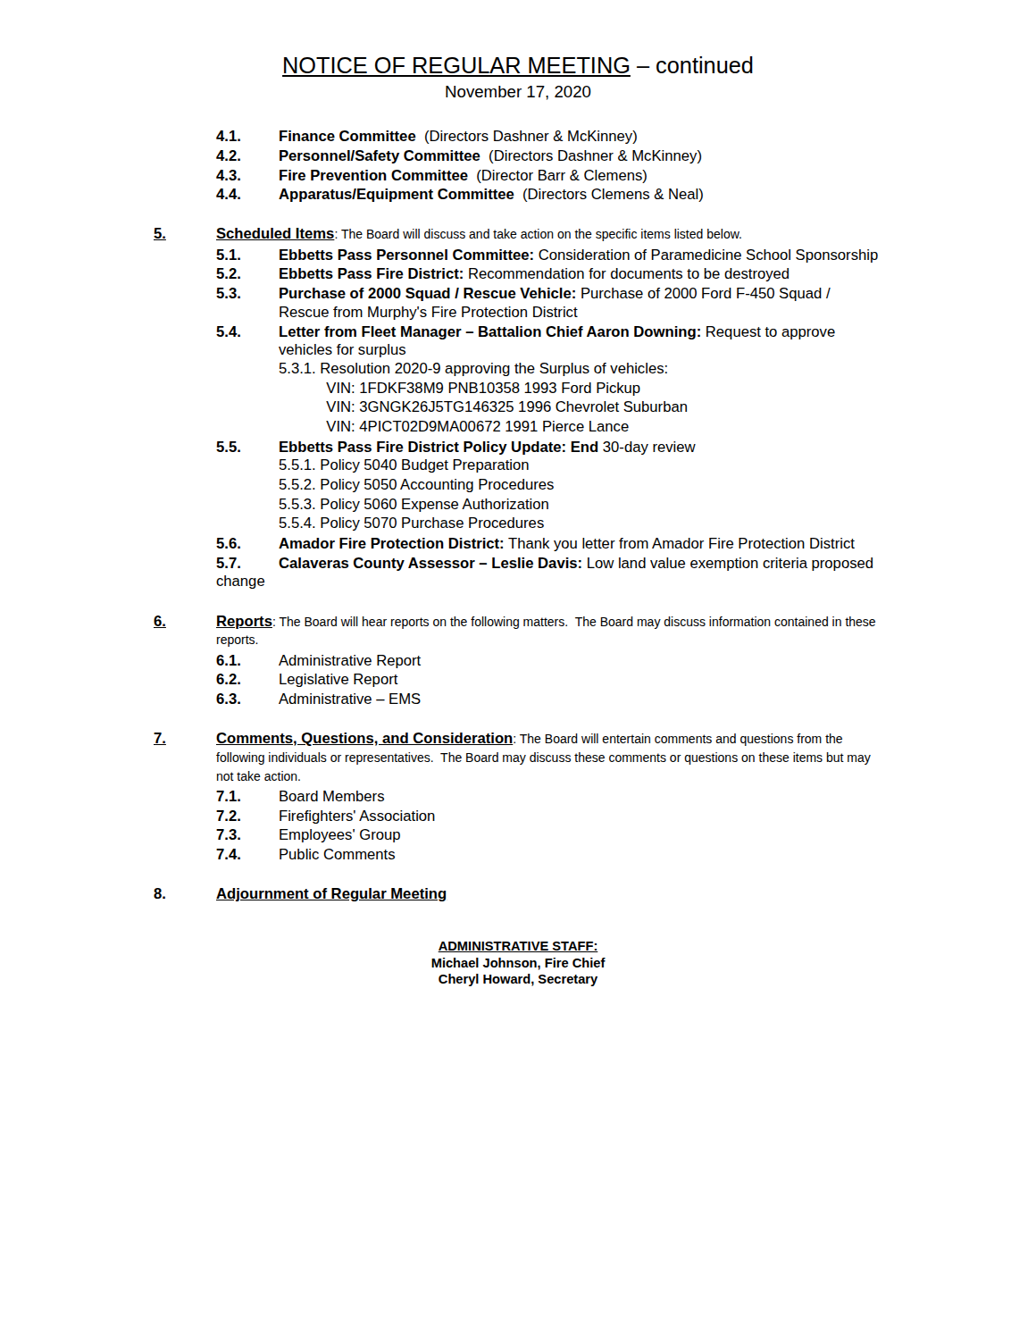NOTICE OF REGULAR MEETING – continued
November 17, 2020
4.1. Finance Committee (Directors Dashner & McKinney)
4.2. Personnel/Safety Committee (Directors Dashner & McKinney)
4.3. Fire Prevention Committee (Director Barr & Clemens)
4.4. Apparatus/Equipment Committee (Directors Clemens & Neal)
5.
Scheduled Items: The Board will discuss and take action on the specific items listed below.
5.1. Ebbetts Pass Personnel Committee: Consideration of Paramedicine School Sponsorship
5.2. Ebbetts Pass Fire District: Recommendation for documents to be destroyed
5.3. Purchase of 2000 Squad / Rescue Vehicle: Purchase of 2000 Ford F-450 Squad / Rescue from Murphy's Fire Protection District
5.4. Letter from Fleet Manager – Battalion Chief Aaron Downing: Request to approve vehicles for surplus
5.3.1. Resolution 2020-9 approving the Surplus of vehicles:
VIN: 1FDKF38M9 PNB10358 1993 Ford Pickup
VIN: 3GNGK26J5TG146325 1996 Chevrolet Suburban
VIN: 4PICT02D9MA00672 1991 Pierce Lance
5.5. Ebbetts Pass Fire District Policy Update: End 30-day review
5.5.1. Policy 5040 Budget Preparation
5.5.2. Policy 5050 Accounting Procedures
5.5.3. Policy 5060 Expense Authorization
5.5.4. Policy 5070 Purchase Procedures
5.6. Amador Fire Protection District: Thank you letter from Amador Fire Protection District
5.7. Calaveras County Assessor – Leslie Davis: Low land value exemption criteria proposed
change
6.
Reports: The Board will hear reports on the following matters. The Board may discuss information contained in these reports.
6.1. Administrative Report
6.2. Legislative Report
6.3. Administrative – EMS
7.
Comments, Questions, and Consideration: The Board will entertain comments and questions from the following individuals or representatives. The Board may discuss these comments or questions on these items but may not take action.
7.1. Board Members
7.2. Firefighters' Association
7.3. Employees' Group
7.4. Public Comments
8.
Adjournment of Regular Meeting
ADMINISTRATIVE STAFF:
Michael Johnson, Fire Chief
Cheryl Howard, Secretary